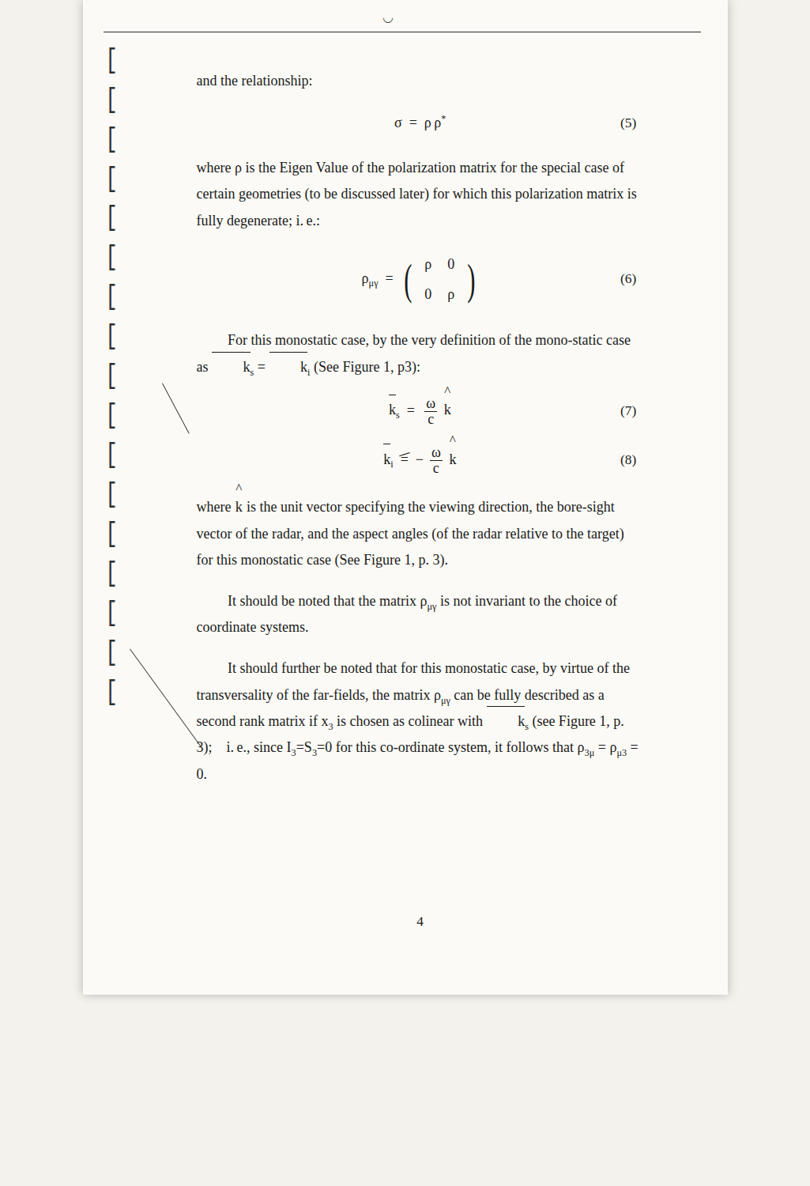◡
[ [ [ [ [ [ [ [ [ [ [ [ [ [ [ [ [
and the relationship:
σ = ρ ρ* (5)
where ρ is the Eigen Value of the polarization matrix for the special case of certain geometries (to be discussed later) for which this polarization matrix is fully degenerate; i. e.:
ρμγ = (
| ρ | 0 |
| 0 | ρ |
) (6)
For this monostatic case, by the very definition of the mono‑static case as ks = ki (See Figure 1, p3):
ks = ωc k (7)
ki = − ωc k (8)
where k is the unit vector specifying the viewing direction, the bore‑sight vector of the radar, and the aspect angles (of the radar relative to the target) for this monostatic case (See Figure 1, p. 3).
It should be noted that the matrix ρμγ is not invariant to the choice of coordinate systems.
It should further be noted that for this monostatic case, by virtue of the transversality of the far‑fields, the matrix ρμγ can be fully described as a second rank matrix if x3 is chosen as colinear with ks (see Figure 1, p. 3); i. e., since I3=S3=0 for this co‑ordinate system, it follows that ρ3μ = ρμ3 = 0.
4